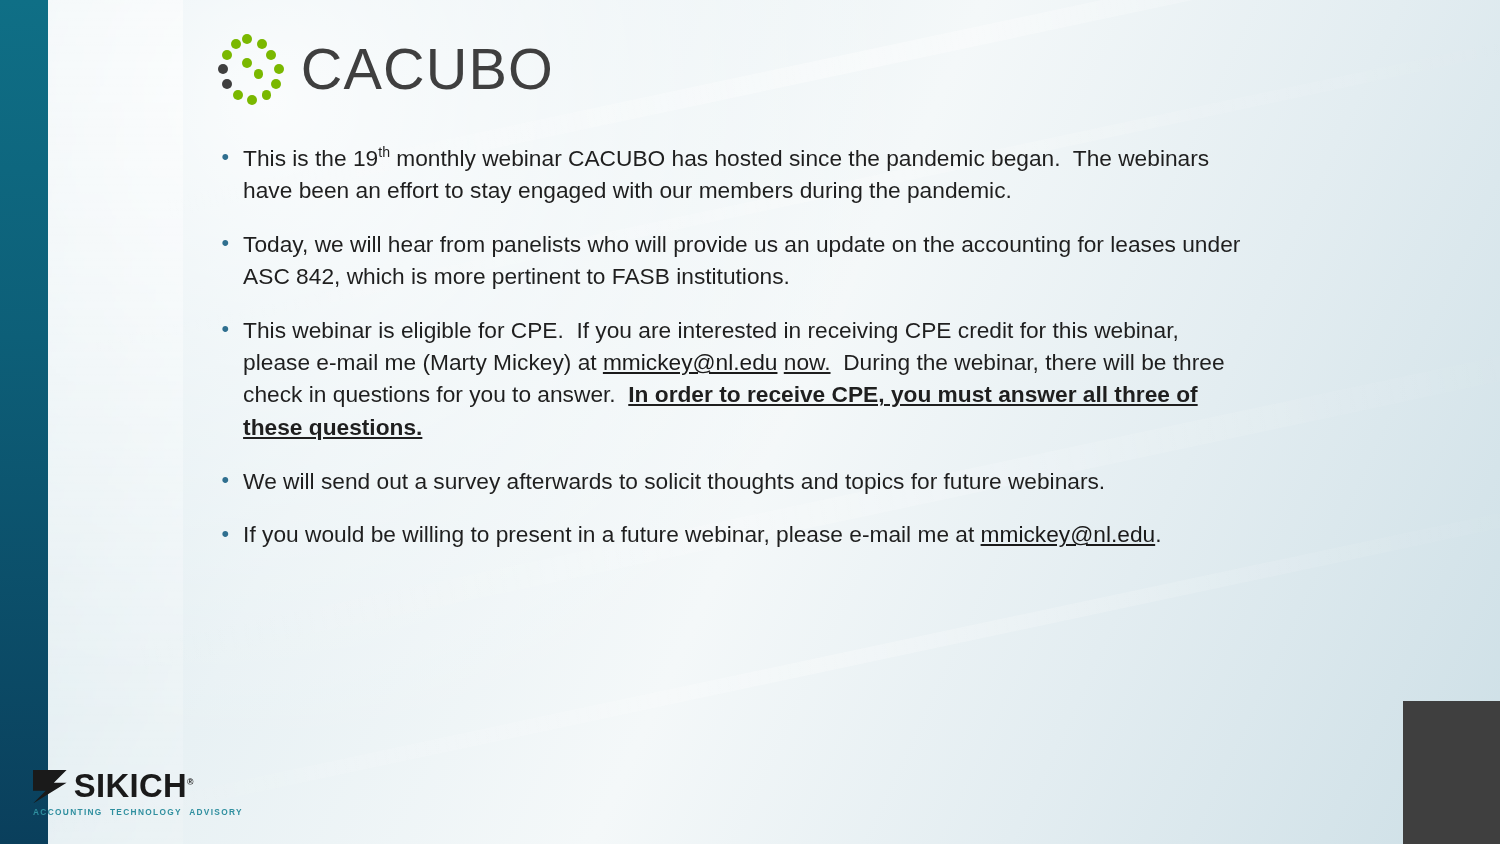CACUBO
This is the 19th monthly webinar CACUBO has hosted since the pandemic began. The webinars have been an effort to stay engaged with our members during the pandemic.
Today, we will hear from panelists who will provide us an update on the accounting for leases under ASC 842, which is more pertinent to FASB institutions.
This webinar is eligible for CPE. If you are interested in receiving CPE credit for this webinar, please e-mail me (Marty Mickey) at mmickey@nl.edu now. During the webinar, there will be three check in questions for you to answer. In order to receive CPE, you must answer all three of these questions.
We will send out a survey afterwards to solicit thoughts and topics for future webinars.
If you would be willing to present in a future webinar, please e-mail me at mmickey@nl.edu.
SIKICH®
ACCOUNTING TECHNOLOGY ADVISORY